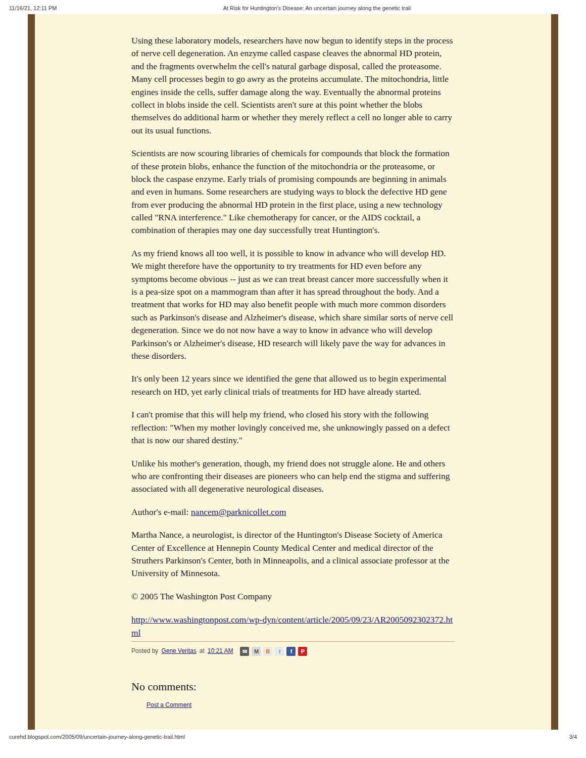11/16/21, 12:11 PM
At Risk for Huntington's Disease: An uncertain journey along the genetic trail
Using these laboratory models, researchers have now begun to identify steps in the process of nerve cell degeneration. An enzyme called caspase cleaves the abnormal HD protein, and the fragments overwhelm the cell's natural garbage disposal, called the proteasome. Many cell processes begin to go awry as the proteins accumulate. The mitochondria, little engines inside the cells, suffer damage along the way. Eventually the abnormal proteins collect in blobs inside the cell. Scientists aren't sure at this point whether the blobs themselves do additional harm or whether they merely reflect a cell no longer able to carry out its usual functions.
Scientists are now scouring libraries of chemicals for compounds that block the formation of these protein blobs, enhance the function of the mitochondria or the proteasome, or block the caspase enzyme. Early trials of promising compounds are beginning in animals and even in humans. Some researchers are studying ways to block the defective HD gene from ever producing the abnormal HD protein in the first place, using a new technology called "RNA interference." Like chemotherapy for cancer, or the AIDS cocktail, a combination of therapies may one day successfully treat Huntington's.
As my friend knows all too well, it is possible to know in advance who will develop HD. We might therefore have the opportunity to try treatments for HD even before any symptoms become obvious -- just as we can treat breast cancer more successfully when it is a pea-size spot on a mammogram than after it has spread throughout the body. And a treatment that works for HD may also benefit people with much more common disorders such as Parkinson's disease and Alzheimer's disease, which share similar sorts of nerve cell degeneration. Since we do not now have a way to know in advance who will develop Parkinson's or Alzheimer's disease, HD research will likely pave the way for advances in these disorders.
It's only been 12 years since we identified the gene that allowed us to begin experimental research on HD, yet early clinical trials of treatments for HD have already started.
I can't promise that this will help my friend, who closed his story with the following reflection: "When my mother lovingly conceived me, she unknowingly passed on a defect that is now our shared destiny."
Unlike his mother's generation, though, my friend does not struggle alone. He and others who are confronting their diseases are pioneers who can help end the stigma and suffering associated with all degenerative neurological diseases.
Author's e-mail: nancem@parknicollet.com
Martha Nance, a neurologist, is director of the Huntington's Disease Society of America Center of Excellence at Hennepin County Medical Center and medical director of the Struthers Parkinson's Center, both in Minneapolis, and a clinical associate professor at the University of Minnesota.
© 2005 The Washington Post Company
http://www.washingtonpost.com/wp-dyn/content/article/2005/09/23/AR2005092302372.html
Posted by Gene Veritas at 10:21 AM ✉ M B t f P
No comments:
Post a Comment
curehd.blogspot.com/2005/09/uncertain-journey-along-genetic-trail.html
3/4